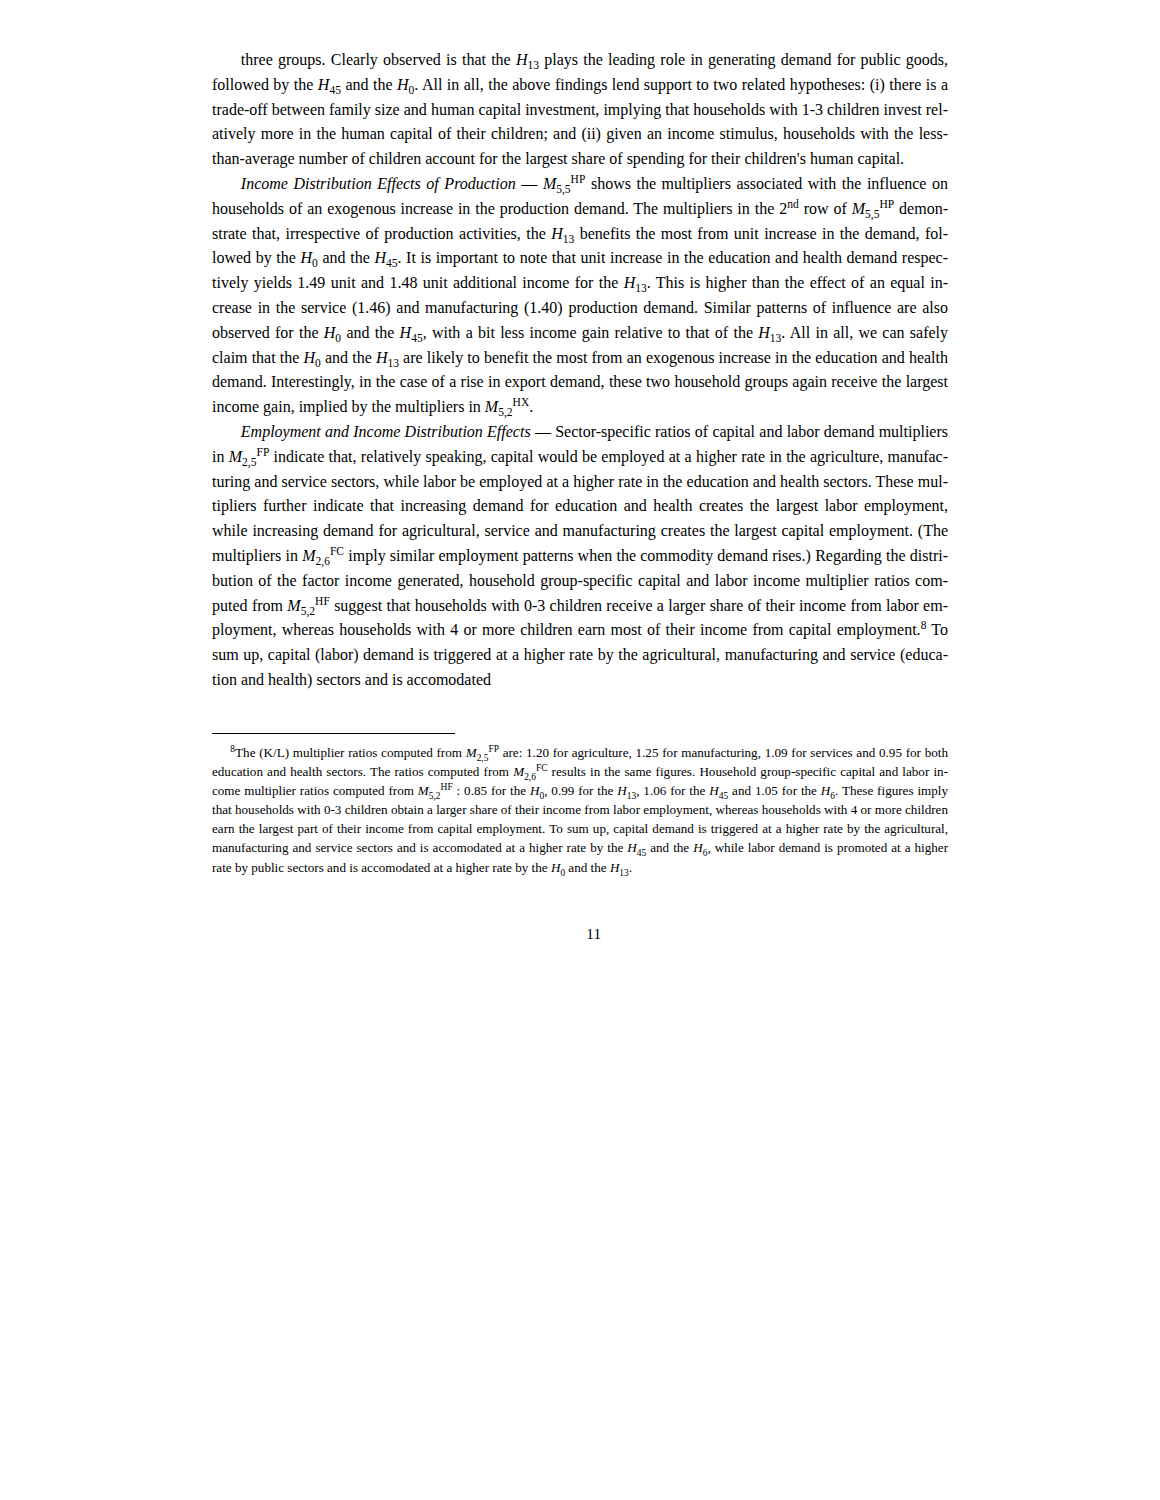three groups. Clearly observed is that the H13 plays the leading role in generating demand for public goods, followed by the H45 and the H0. All in all, the above findings lend support to two related hypotheses: (i) there is a trade-off between family size and human capital investment, implying that households with 1-3 children invest relatively more in the human capital of their children; and (ii) given an income stimulus, households with the less-than-average number of children account for the largest share of spending for their children's human capital.
Income Distribution Effects of Production — M5,5 HP shows the multipliers associated with the influence on households of an exogenous increase in the production demand. The multipliers in the 2nd row of M5,5 HP demonstrate that, irrespective of production activities, the H13 benefits the most from unit increase in the demand, followed by the H0 and the H45. It is important to note that unit increase in the education and health demand respectively yields 1.49 unit and 1.48 unit additional income for the H13. This is higher than the effect of an equal increase in the service (1.46) and manufacturing (1.40) production demand. Similar patterns of influence are also observed for the H0 and the H45, with a bit less income gain relative to that of the H13. All in all, we can safely claim that the H0 and the H13 are likely to benefit the most from an exogenous increase in the education and health demand. Interestingly, in the case of a rise in export demand, these two household groups again receive the largest income gain, implied by the multipliers in M5,2 HX.
Employment and Income Distribution Effects — Sector-specific ratios of capital and labor demand multipliers in M2,5 FP indicate that, relatively speaking, capital would be employed at a higher rate in the agriculture, manufacturing and service sectors, while labor be employed at a higher rate in the education and health sectors. These multipliers further indicate that increasing demand for education and health creates the largest labor employment, while increasing demand for agricultural, service and manufacturing creates the largest capital employment. (The multipliers in M2,6 FC imply similar employment patterns when the commodity demand rises.) Regarding the distribution of the factor income generated, household group-specific capital and labor income multiplier ratios computed from M5,2 HF suggest that households with 0-3 children receive a larger share of their income from labor employment, whereas households with 4 or more children earn most of their income from capital employment.8 To sum up, capital (labor) demand is triggered at a higher rate by the agricultural, manufacturing and service (education and health) sectors and is accomodated
8The (K/L) multiplier ratios computed from M2,5 FP are: 1.20 for agriculture, 1.25 for manufacturing, 1.09 for services and 0.95 for both education and health sectors. The ratios computed from M2,6 FC results in the same figures. Household group-specific capital and labor income multiplier ratios computed from M5,2 HF : 0.85 for the H0, 0.99 for the H13, 1.06 for the H45 and 1.05 for the H6. These figures imply that households with 0-3 children obtain a larger share of their income from labor employment, whereas households with 4 or more children earn the largest part of their income from capital employment. To sum up, capital demand is triggered at a higher rate by the agricultural, manufacturing and service sectors and is accomodated at a higher rate by the H45 and the H6, while labor demand is promoted at a higher rate by public sectors and is accomodated at a higher rate by the H0 and the H13.
11